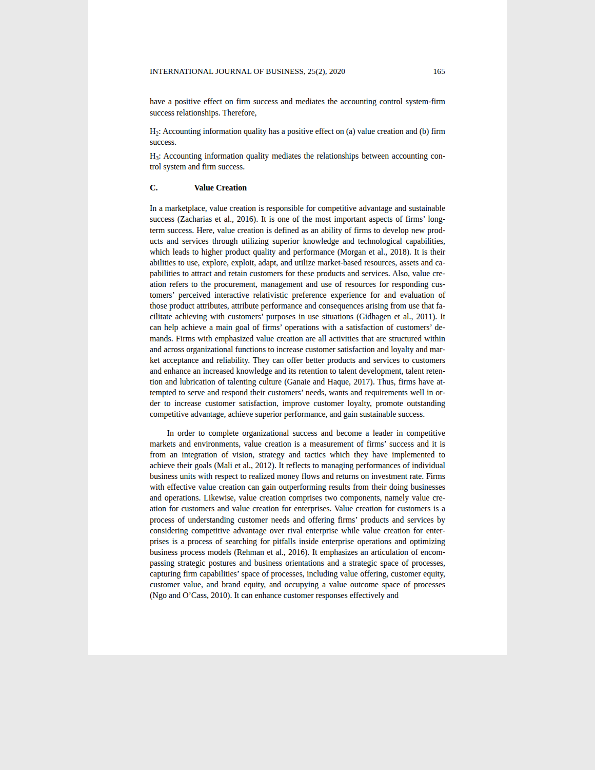International Journal of Business, 25(2), 2020 165
have a positive effect on firm success and mediates the accounting control system-firm success relationships. Therefore,
H2: Accounting information quality has a positive effect on (a) value creation and (b) firm success.
H3: Accounting information quality mediates the relationships between accounting control system and firm success.
C. Value Creation
In a marketplace, value creation is responsible for competitive advantage and sustainable success (Zacharias et al., 2016). It is one of the most important aspects of firms’ long-term success. Here, value creation is defined as an ability of firms to develop new products and services through utilizing superior knowledge and technological capabilities, which leads to higher product quality and performance (Morgan et al., 2018). It is their abilities to use, explore, exploit, adapt, and utilize market-based resources, assets and capabilities to attract and retain customers for these products and services. Also, value creation refers to the procurement, management and use of resources for responding customers’ perceived interactive relativistic preference experience for and evaluation of those product attributes, attribute performance and consequences arising from use that facilitate achieving with customers’ purposes in use situations (Gidhagen et al., 2011). It can help achieve a main goal of firms’ operations with a satisfaction of customers’ demands. Firms with emphasized value creation are all activities that are structured within and across organizational functions to increase customer satisfaction and loyalty and market acceptance and reliability. They can offer better products and services to customers and enhance an increased knowledge and its retention to talent development, talent retention and lubrication of talenting culture (Ganaie and Haque, 2017). Thus, firms have attempted to serve and respond their customers’ needs, wants and requirements well in order to increase customer satisfaction, improve customer loyalty, promote outstanding competitive advantage, achieve superior performance, and gain sustainable success.
In order to complete organizational success and become a leader in competitive markets and environments, value creation is a measurement of firms’ success and it is from an integration of vision, strategy and tactics which they have implemented to achieve their goals (Mali et al., 2012). It reflects to managing performances of individual business units with respect to realized money flows and returns on investment rate. Firms with effective value creation can gain outperforming results from their doing businesses and operations. Likewise, value creation comprises two components, namely value creation for customers and value creation for enterprises. Value creation for customers is a process of understanding customer needs and offering firms’ products and services by considering competitive advantage over rival enterprise while value creation for enterprises is a process of searching for pitfalls inside enterprise operations and optimizing business process models (Rehman et al., 2016). It emphasizes an articulation of encompassing strategic postures and business orientations and a strategic space of processes, capturing firm capabilities’ space of processes, including value offering, customer equity, customer value, and brand equity, and occupying a value outcome space of processes (Ngo and O’Cass, 2010). It can enhance customer responses effectively and